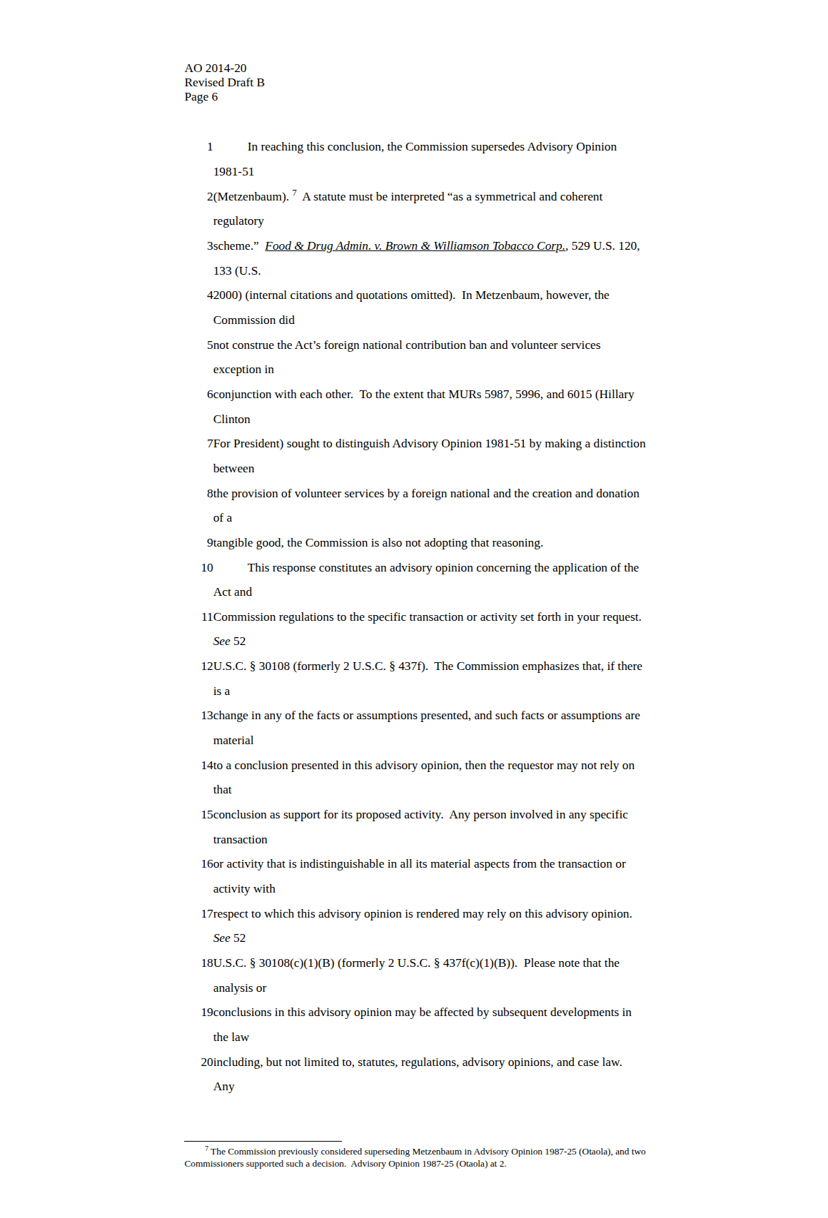AO 2014-20
Revised Draft B
Page 6
| 1 | In reaching this conclusion, the Commission supersedes Advisory Opinion 1981-51 |
| 2 | (Metzenbaum). 7 A statute must be interpreted “as a symmetrical and coherent regulatory |
| 3 | scheme.” Food & Drug Admin. v. Brown & Williamson Tobacco Corp. , 529 U.S. 120, 133 (U.S. |
| 4 | 2000) (internal citations and quotations omitted). In Metzenbaum, however, the Commission did |
| 5 | not construe the Act’s foreign national contribution ban and volunteer services exception in |
| 6 | conjunction with each other. To the extent that MURs 5987, 5996, and 6015 (Hillary Clinton |
| 7 | For President) sought to distinguish Advisory Opinion 1981-51 by making a distinction between |
| 8 | the provision of volunteer services by a foreign national and the creation and donation of a |
| 9 | tangible good, the Commission is also not adopting that reasoning. |
| 10 | This response constitutes an advisory opinion concerning the application of the Act and |
| 11 | Commission regulations to the specific transaction or activity set forth in your request. See 52 |
| 12 | U.S.C. § 30108 (formerly 2 U.S.C. § 437f). The Commission emphasizes that, if there is a |
| 13 | change in any of the facts or assumptions presented, and such facts or assumptions are material |
| 14 | to a conclusion presented in this advisory opinion, then the requestor may not rely on that |
| 15 | conclusion as support for its proposed activity. Any person involved in any specific transaction |
| 16 | or activity that is indistinguishable in all its material aspects from the transaction or activity with |
| 17 | respect to which this advisory opinion is rendered may rely on this advisory opinion. See 52 |
| 18 | U.S.C. § 30108(c)(1)(B) (formerly 2 U.S.C. § 437f(c)(1)(B)). Please note that the analysis or |
| 19 | conclusions in this advisory opinion may be affected by subsequent developments in the law |
| 20 | including, but not limited to, statutes, regulations, advisory opinions, and case law. Any |
7 The Commission previously considered superseding Metzenbaum in Advisory Opinion 1987-25 (Otaola), and two Commissioners supported such a decision. Advisory Opinion 1987-25 (Otaola) at 2.